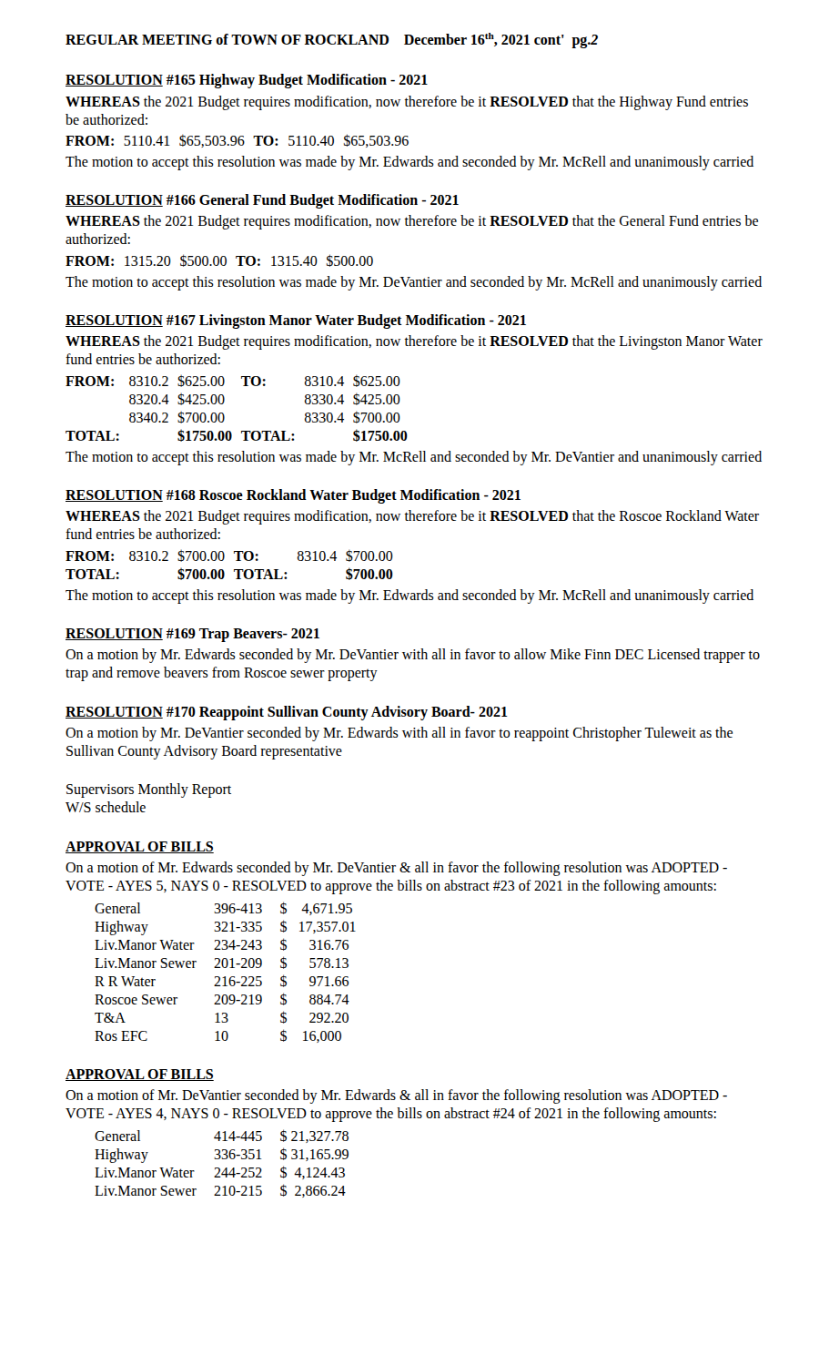REGULAR MEETING of TOWN OF ROCKLAND December 16th, 2021 cont' pg.2
RESOLUTION #165 Highway Budget Modification - 2021
WHEREAS the 2021 Budget requires modification, now therefore be it RESOLVED that the Highway Fund entries be authorized:
| FROM: | 5110.41 | $65,503.96 | TO: | 5110.40 | $65,503.96 |
The motion to accept this resolution was made by Mr. Edwards and seconded by Mr. McRell and unanimously carried
RESOLUTION #166 General Fund Budget Modification - 2021
WHEREAS the 2021 Budget requires modification, now therefore be it RESOLVED that the General Fund entries be authorized:
| FROM: | 1315.20 | $500.00 | TO: | 1315.40 | $500.00 |
The motion to accept this resolution was made by Mr. DeVantier and seconded by Mr. McRell and unanimously carried
RESOLUTION #167 Livingston Manor Water Budget Modification - 2021
WHEREAS the 2021 Budget requires modification, now therefore be it RESOLVED that the Livingston Manor Water fund entries be authorized:
| FROM: | 8310.2 | $625.00 | TO: | 8310.4 | $625.00 |
| | 8320.4 | $425.00 | | 8330.4 | $425.00 |
| | 8340.2 | $700.00 | | 8330.4 | $700.00 |
| TOTAL: | | $1750.00 | TOTAL: | | $1750.00 |
The motion to accept this resolution was made by Mr. McRell and seconded by Mr. DeVantier and unanimously carried
RESOLUTION #168 Roscoe Rockland Water Budget Modification - 2021
WHEREAS the 2021 Budget requires modification, now therefore be it RESOLVED that the Roscoe Rockland Water fund entries be authorized:
| FROM: | 8310.2 | $700.00 | TO: | 8310.4 | $700.00 |
| TOTAL: | | $700.00 | TOTAL: | | $700.00 |
The motion to accept this resolution was made by Mr. Edwards and seconded by Mr. McRell and unanimously carried
RESOLUTION #169 Trap Beavers- 2021
On a motion by Mr. Edwards seconded by Mr. DeVantier with all in favor to allow Mike Finn DEC Licensed trapper to trap and remove beavers from Roscoe sewer property
RESOLUTION #170 Reappoint Sullivan County Advisory Board- 2021
On a motion by Mr. DeVantier seconded by Mr. Edwards with all in favor to reappoint Christopher Tuleweit as the Sullivan County Advisory Board representative
Supervisors Monthly Report
W/S schedule
APPROVAL OF BILLS
On a motion of Mr. Edwards seconded by Mr. DeVantier & all in favor the following resolution was ADOPTED - VOTE - AYES 5, NAYS 0 - RESOLVED to approve the bills on abstract #23 of 2021 in the following amounts:
| General | 396-413 | $ 4,671.95 |
| Highway | 321-335 | $ 17,357.01 |
| Liv.Manor Water | 234-243 | $ 316.76 |
| Liv.Manor Sewer | 201-209 | $ 578.13 |
| R R Water | 216-225 | $ 971.66 |
| Roscoe Sewer | 209-219 | $ 884.74 |
| T&A | 13 | $ 292.20 |
| Ros EFC | 10 | $ 16,000 |
APPROVAL OF BILLS
On a motion of Mr. DeVantier seconded by Mr. Edwards & all in favor the following resolution was ADOPTED - VOTE - AYES 4, NAYS 0 - RESOLVED to approve the bills on abstract #24 of 2021 in the following amounts:
| General | 414-445 | $ 21,327.78 |
| Highway | 336-351 | $ 31,165.99 |
| Liv.Manor Water | 244-252 | $ 4,124.43 |
| Liv.Manor Sewer | 210-215 | $ 2,866.24 |